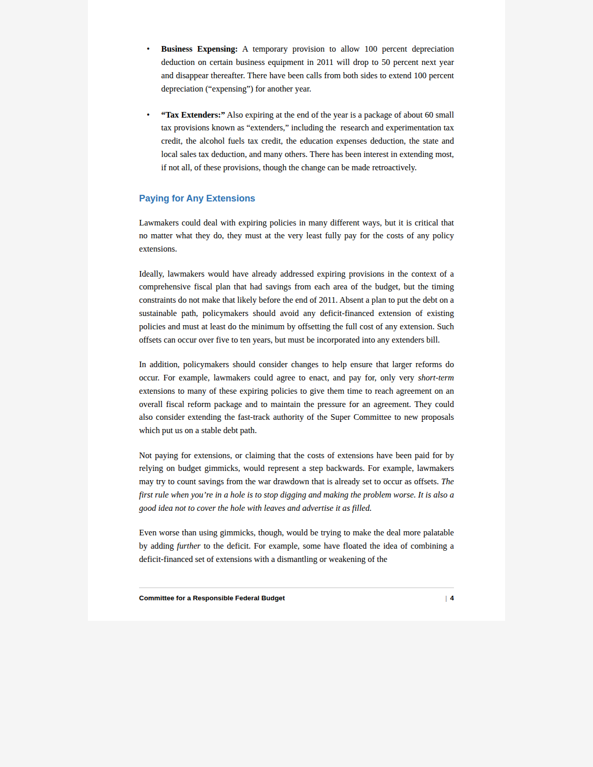Business Expensing: A temporary provision to allow 100 percent depreciation deduction on certain business equipment in 2011 will drop to 50 percent next year and disappear thereafter. There have been calls from both sides to extend 100 percent depreciation (“expensing”) for another year.
“Tax Extenders:” Also expiring at the end of the year is a package of about 60 small tax provisions known as “extenders,” including the research and experimentation tax credit, the alcohol fuels tax credit, the education expenses deduction, the state and local sales tax deduction, and many others. There has been interest in extending most, if not all, of these provisions, though the change can be made retroactively.
Paying for Any Extensions
Lawmakers could deal with expiring policies in many different ways, but it is critical that no matter what they do, they must at the very least fully pay for the costs of any policy extensions.
Ideally, lawmakers would have already addressed expiring provisions in the context of a comprehensive fiscal plan that had savings from each area of the budget, but the timing constraints do not make that likely before the end of 2011. Absent a plan to put the debt on a sustainable path, policymakers should avoid any deficit-financed extension of existing policies and must at least do the minimum by offsetting the full cost of any extension. Such offsets can occur over five to ten years, but must be incorporated into any extenders bill.
In addition, policymakers should consider changes to help ensure that larger reforms do occur. For example, lawmakers could agree to enact, and pay for, only very short-term extensions to many of these expiring policies to give them time to reach agreement on an overall fiscal reform package and to maintain the pressure for an agreement. They could also consider extending the fast-track authority of the Super Committee to new proposals which put us on a stable debt path.
Not paying for extensions, or claiming that the costs of extensions have been paid for by relying on budget gimmicks, would represent a step backwards. For example, lawmakers may try to count savings from the war drawdown that is already set to occur as offsets. The first rule when you’re in a hole is to stop digging and making the problem worse. It is also a good idea not to cover the hole with leaves and advertise it as filled.
Even worse than using gimmicks, though, would be trying to make the deal more palatable by adding further to the deficit. For example, some have floated the idea of combining a deficit-financed set of extensions with a dismantling or weakening of the
Committee for a Responsible Federal Budget |4